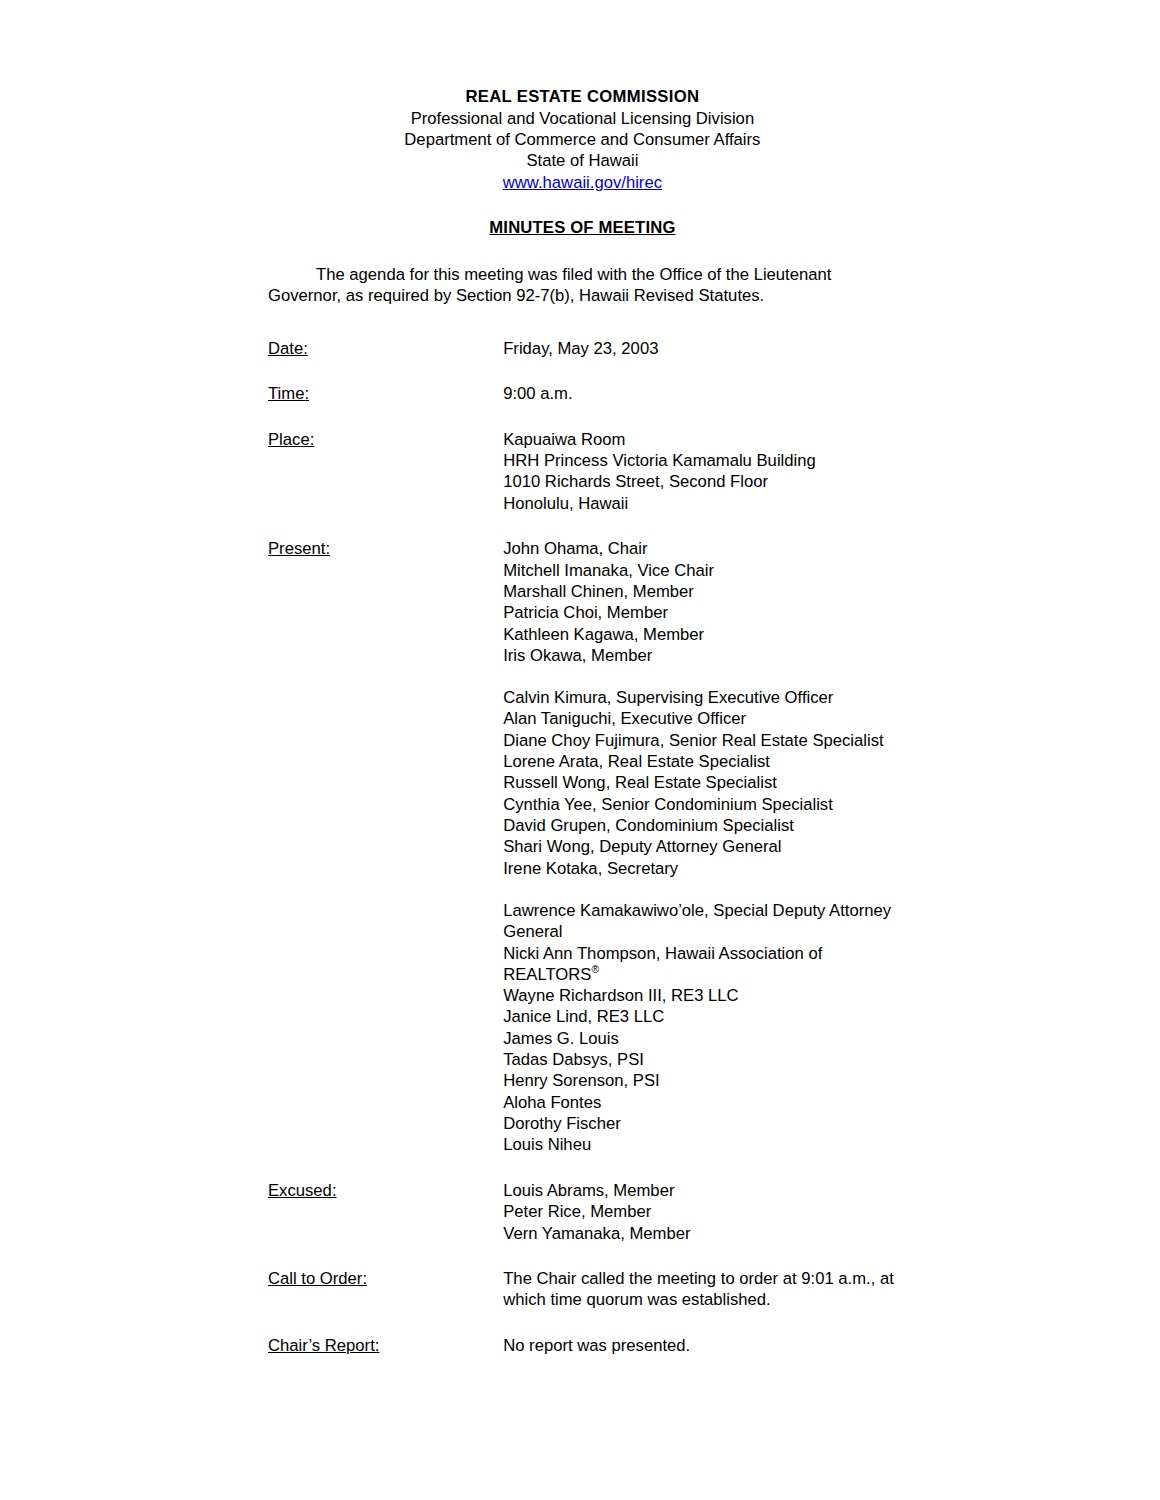REAL ESTATE COMMISSION Professional and Vocational Licensing Division Department of Commerce and Consumer Affairs State of Hawaii www.hawaii.gov/hirec
MINUTES OF MEETING
The agenda for this meeting was filed with the Office of the Lieutenant Governor, as required by Section 92-7(b), Hawaii Revised Statutes.
| Date: | Friday, May 23, 2003 |
| Time: | 9:00 a.m. |
| Place: | Kapuaiwa Room HRH Princess Victoria Kamamalu Building 1010 Richards Street, Second Floor Honolulu, Hawaii |
| Present: | John Ohama, Chair Mitchell Imanaka, Vice Chair Marshall Chinen, Member Patricia Choi, Member Kathleen Kagawa, Member Iris Okawa, Member Calvin Kimura, Supervising Executive Officer Alan Taniguchi, Executive Officer Diane Choy Fujimura, Senior Real Estate Specialist Lorene Arata, Real Estate Specialist Russell Wong, Real Estate Specialist Cynthia Yee, Senior Condominium Specialist David Grupen, Condominium Specialist Shari Wong, Deputy Attorney General Irene Kotaka, Secretary Lawrence Kamakawiwo’ole, Special Deputy Attorney General Nicki Ann Thompson, Hawaii Association of REALTORS ® Wayne Richardson III, RE3 LLC Janice Lind, RE3 LLC James G. Louis Tadas Dabsys, PSI Henry Sorenson, PSI Aloha Fontes Dorothy Fischer Louis Niheu |
| Excused: | Louis Abrams, Member Peter Rice, Member Vern Yamanaka, Member |
| Call to Order: | The Chair called the meeting to order at 9:01 a.m., at which time quorum was established. |
| Chair’s Report: | No report was presented. |